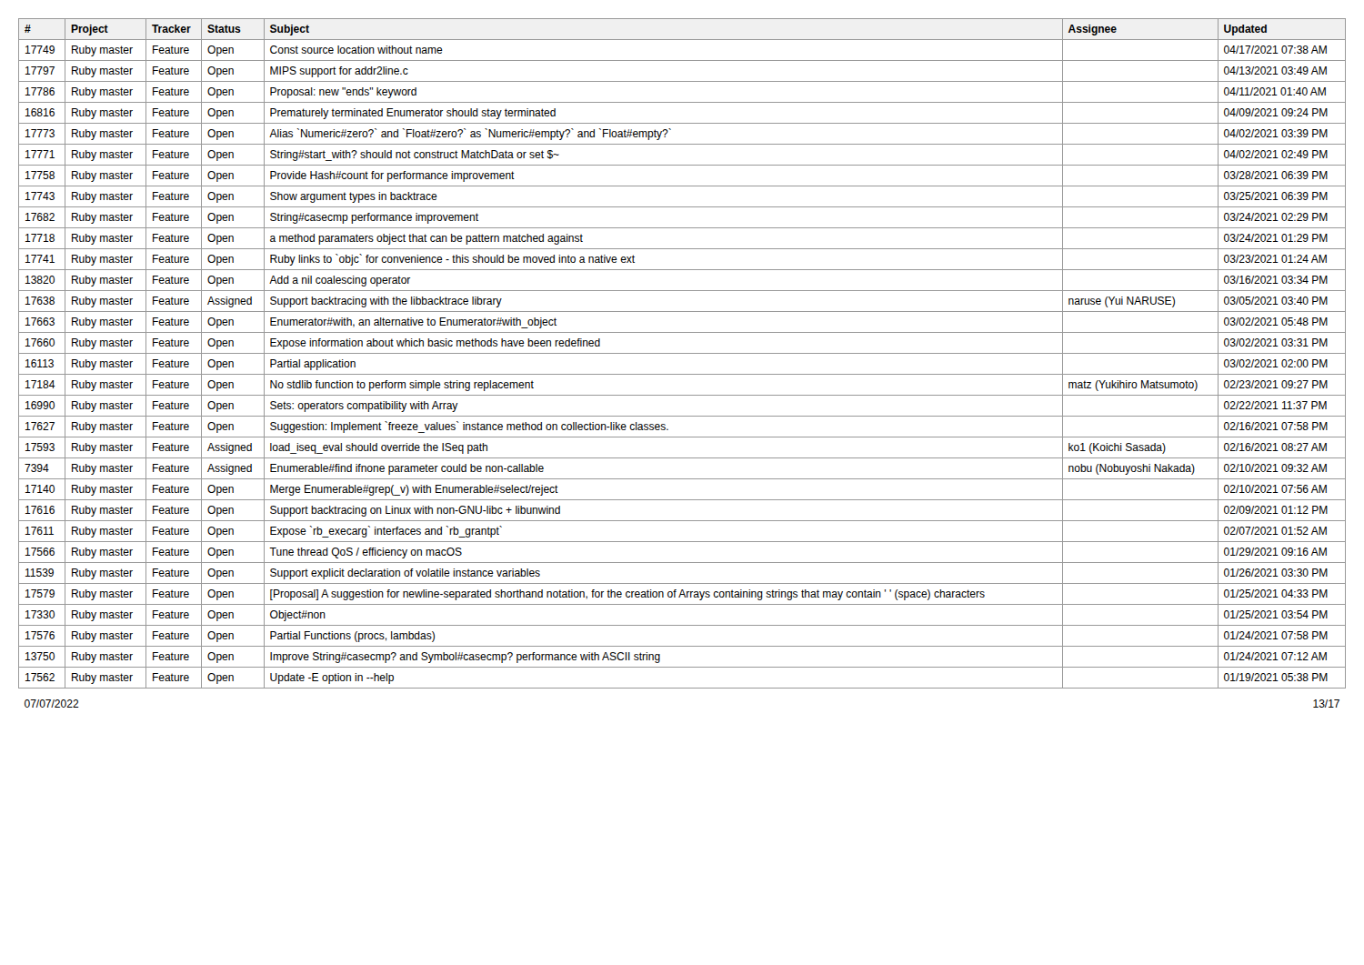| # | Project | Tracker | Status | Subject | Assignee | Updated |
| --- | --- | --- | --- | --- | --- | --- |
| 17749 | Ruby master | Feature | Open | Const source location without name | | 04/17/2021 07:38 AM |
| 17797 | Ruby master | Feature | Open | MIPS support for addr2line.c | | 04/13/2021 03:49 AM |
| 17786 | Ruby master | Feature | Open | Proposal: new "ends" keyword | | 04/11/2021 01:40 AM |
| 16816 | Ruby master | Feature | Open | Prematurely terminated Enumerator should stay terminated | | 04/09/2021 09:24 PM |
| 17773 | Ruby master | Feature | Open | Alias `Numeric#zero?` and `Float#zero?` as `Numeric#empty?` and `Float#empty?` | | 04/02/2021 03:39 PM |
| 17771 | Ruby master | Feature | Open | String#start_with? should not construct MatchData or set $~ | | 04/02/2021 02:49 PM |
| 17758 | Ruby master | Feature | Open | Provide Hash#count for performance improvement | | 03/28/2021 06:39 PM |
| 17743 | Ruby master | Feature | Open | Show argument types in backtrace | | 03/25/2021 06:39 PM |
| 17682 | Ruby master | Feature | Open | String#casecmp performance improvement | | 03/24/2021 02:29 PM |
| 17718 | Ruby master | Feature | Open | a method paramaters object that can be pattern matched against | | 03/24/2021 01:29 PM |
| 17741 | Ruby master | Feature | Open | Ruby links to `objc` for convenience - this should be moved into a native ext | | 03/23/2021 01:24 AM |
| 13820 | Ruby master | Feature | Open | Add a nil coalescing operator | | 03/16/2021 03:34 PM |
| 17638 | Ruby master | Feature | Assigned | Support backtracing with the libbacktrace library | naruse (Yui NARUSE) | 03/05/2021 03:40 PM |
| 17663 | Ruby master | Feature | Open | Enumerator#with, an alternative to Enumerator#with_object | | 03/02/2021 05:48 PM |
| 17660 | Ruby master | Feature | Open | Expose information about which basic methods have been redefined | | 03/02/2021 03:31 PM |
| 16113 | Ruby master | Feature | Open | Partial application | | 03/02/2021 02:00 PM |
| 17184 | Ruby master | Feature | Open | No stdlib function to perform simple string replacement | matz (Yukihiro Matsumoto) | 02/23/2021 09:27 PM |
| 16990 | Ruby master | Feature | Open | Sets: operators compatibility with Array | | 02/22/2021 11:37 PM |
| 17627 | Ruby master | Feature | Open | Suggestion: Implement `freeze_values` instance method on collection-like classes. | | 02/16/2021 07:58 PM |
| 17593 | Ruby master | Feature | Assigned | load_iseq_eval should override the ISeq path | ko1 (Koichi Sasada) | 02/16/2021 08:27 AM |
| 7394 | Ruby master | Feature | Assigned | Enumerable#find ifnone parameter could be non-callable | nobu (Nobuyoshi Nakada) | 02/10/2021 09:32 AM |
| 17140 | Ruby master | Feature | Open | Merge Enumerable#grep(_v) with Enumerable#select/reject | | 02/10/2021 07:56 AM |
| 17616 | Ruby master | Feature | Open | Support backtracing on Linux with non-GNU-libc + libunwind | | 02/09/2021 01:12 PM |
| 17611 | Ruby master | Feature | Open | Expose `rb_execarg` interfaces and `rb_grantpt` | | 02/07/2021 01:52 AM |
| 17566 | Ruby master | Feature | Open | Tune thread QoS / efficiency on macOS | | 01/29/2021 09:16 AM |
| 11539 | Ruby master | Feature | Open | Support explicit declaration of volatile instance variables | | 01/26/2021 03:30 PM |
| 17579 | Ruby master | Feature | Open | [Proposal] A suggestion for newline-separated shorthand notation, for the creation of Arrays containing strings that may contain ' ' (space) characters | | 01/25/2021 04:33 PM |
| 17330 | Ruby master | Feature | Open | Object#non | | 01/25/2021 03:54 PM |
| 17576 | Ruby master | Feature | Open | Partial Functions (procs, lambdas) | | 01/24/2021 07:58 PM |
| 13750 | Ruby master | Feature | Open | Improve String#casecmp? and Symbol#casecmp? performance with ASCII string | | 01/24/2021 07:12 AM |
| 17562 | Ruby master | Feature | Open | Update -E option in --help | | 01/19/2021 05:38 PM |
| 07/07/2022 | 13/17 |